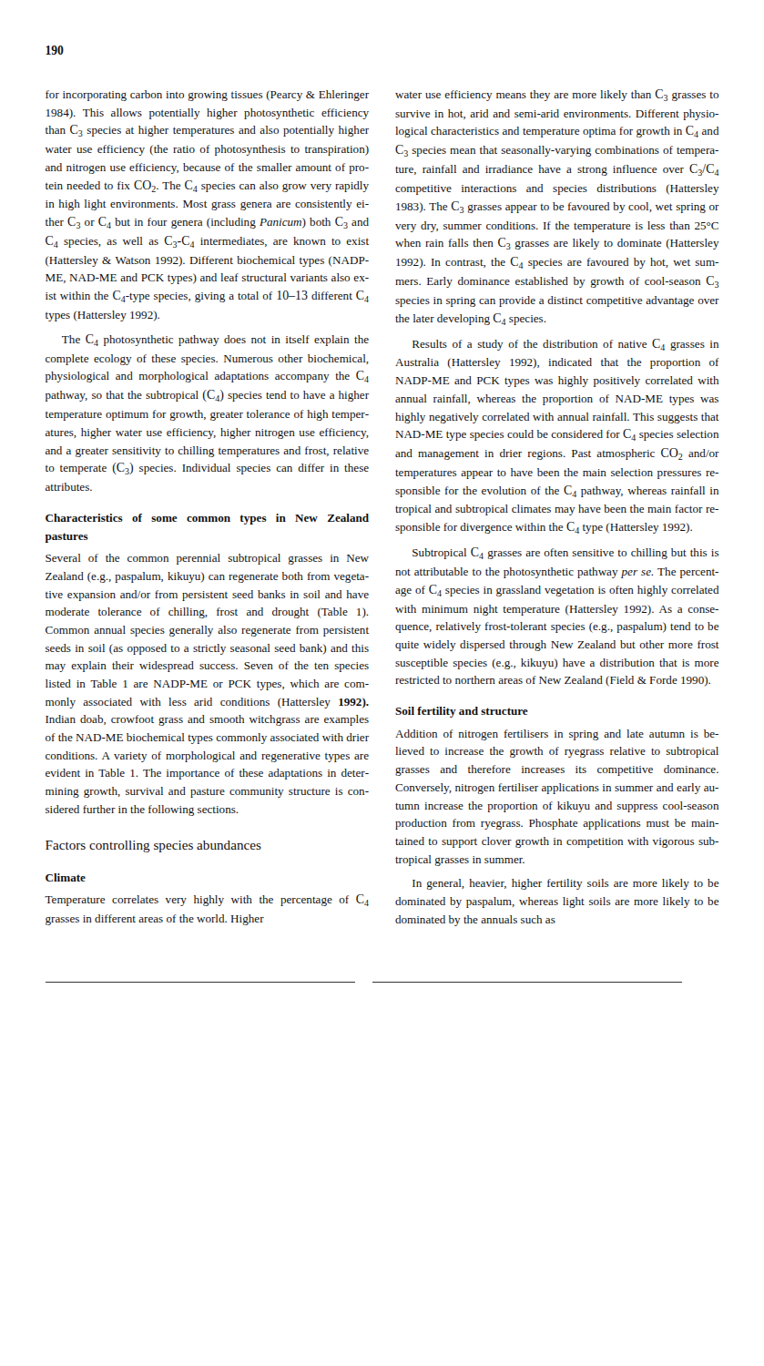190
for incorporating carbon into growing tissues (Pearcy & Ehleringer 1984). This allows potentially higher photosynthetic efficiency than C3 species at higher temperatures and also potentially higher water use efficiency (the ratio of photosynthesis to transpiration) and nitrogen use efficiency, because of the smaller amount of protein needed to fix CO2. The C4 species can also grow very rapidly in high light environments. Most grass genera are consistently either C3 or C4 but in four genera (including Panicum) both C3 and C4 species, as well as C3-C4 intermediates, are known to exist (Hattersley & Watson 1992). Different biochemical types (NADP-ME, NAD-ME and PCK types) and leaf structural variants also exist within the C4-type species, giving a total of 10–13 different C4 types (Hattersley 1992).
The C4 photosynthetic pathway does not in itself explain the complete ecology of these species. Numerous other biochemical, physiological and morphological adaptations accompany the C4 pathway, so that the subtropical (C4) species tend to have a higher temperature optimum for growth, greater tolerance of high temperatures, higher water use efficiency, higher nitrogen use efficiency, and a greater sensitivity to chilling temperatures and frost, relative to temperate (C3) species. Individual species can differ in these attributes.
Characteristics of some common types in New Zealand pastures
Several of the common perennial subtropical grasses in New Zealand (e.g., paspalum, kikuyu) can regenerate both from vegetative expansion and/or from persistent seed banks in soil and have moderate tolerance of chilling, frost and drought (Table 1). Common annual species generally also regenerate from persistent seeds in soil (as opposed to a strictly seasonal seed bank) and this may explain their widespread success. Seven of the ten species listed in Table 1 are NADP-ME or PCK types, which are commonly associated with less arid conditions (Hattersley 1992). Indian doab, crowfoot grass and smooth witchgrass are examples of the NAD-ME biochemical types commonly associated with drier conditions. A variety of morphological and regenerative types are evident in Table 1. The importance of these adaptations in determining growth, survival and pasture community structure is considered further in the following sections.
Factors controlling species abundances
Climate
Temperature correlates very highly with the percentage of C4 grasses in different areas of the world. Higher
water use efficiency means they are more likely than C3 grasses to survive in hot, arid and semi-arid environments. Different physiological characteristics and temperature optima for growth in C4 and C3 species mean that seasonally-varying combinations of temperature, rainfall and irradiance have a strong influence over C3/C4 competitive interactions and species distributions (Hattersley 1983). The C3 grasses appear to be favoured by cool, wet spring or very dry, summer conditions. If the temperature is less than 25°C when rain falls then C3 grasses are likely to dominate (Hattersley 1992). In contrast, the C4 species are favoured by hot, wet summers. Early dominance established by growth of cool-season C3 species in spring can provide a distinct competitive advantage over the later developing C4 species.
Results of a study of the distribution of native C4 grasses in Australia (Hattersley 1992), indicated that the proportion of NADP-ME and PCK types was highly positively correlated with annual rainfall, whereas the proportion of NAD-ME types was highly negatively correlated with annual rainfall. This suggests that NAD-ME type species could be considered for C4 species selection and management in drier regions. Past atmospheric CO2 and/or temperatures appear to have been the main selection pressures responsible for the evolution of the C4 pathway, whereas rainfall in tropical and subtropical climates may have been the main factor responsible for divergence within the C4 type (Hattersley 1992).
Subtropical C4 grasses are often sensitive to chilling but this is not attributable to the photosynthetic pathway per se. The percentage of C4 species in grassland vegetation is often highly correlated with minimum night temperature (Hattersley 1992). As a consequence, relatively frost-tolerant species (e.g., paspalum) tend to be quite widely dispersed through New Zealand but other more frost susceptible species (e.g., kikuyu) have a distribution that is more restricted to northern areas of New Zealand (Field & Forde 1990).
Soil fertility and structure
Addition of nitrogen fertilisers in spring and late autumn is believed to increase the growth of ryegrass relative to subtropical grasses and therefore increases its competitive dominance. Conversely, nitrogen fertiliser applications in summer and early autumn increase the proportion of kikuyu and suppress cool-season production from ryegrass. Phosphate applications must be maintained to support clover growth in competition with vigorous subtropical grasses in summer.
In general, heavier, higher fertility soils are more likely to be dominated by paspalum, whereas light soils are more likely to be dominated by the annuals such as